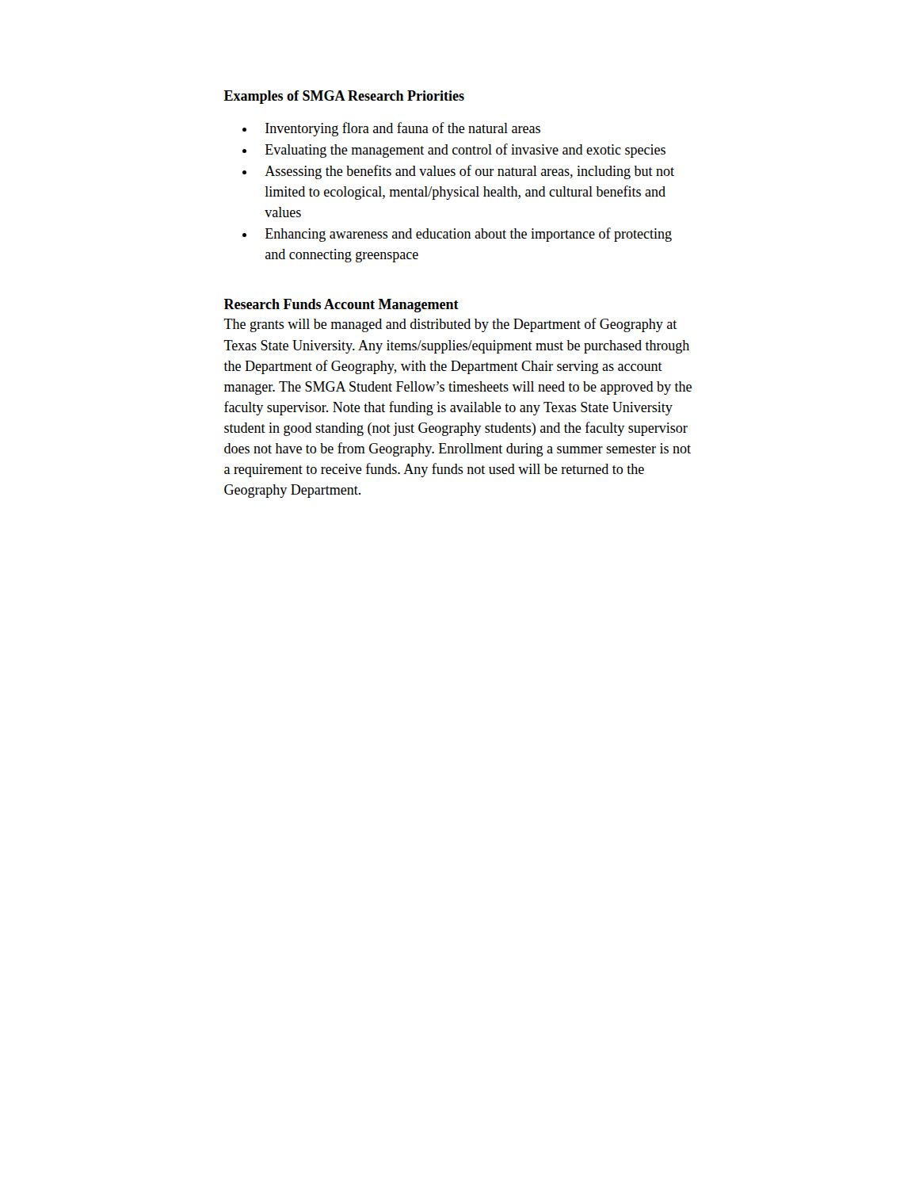Examples of SMGA Research Priorities
Inventorying flora and fauna of the natural areas
Evaluating the management and control of invasive and exotic species
Assessing the benefits and values of our natural areas, including but not limited to ecological, mental/physical health, and cultural benefits and values
Enhancing awareness and education about the importance of protecting and connecting greenspace
Research Funds Account Management
The grants will be managed and distributed by the Department of Geography at Texas State University. Any items/supplies/equipment must be purchased through the Department of Geography, with the Department Chair serving as account manager. The SMGA Student Fellow’s timesheets will need to be approved by the faculty supervisor. Note that funding is available to any Texas State University student in good standing (not just Geography students) and the faculty supervisor does not have to be from Geography. Enrollment during a summer semester is not a requirement to receive funds. Any funds not used will be returned to the Geography Department.